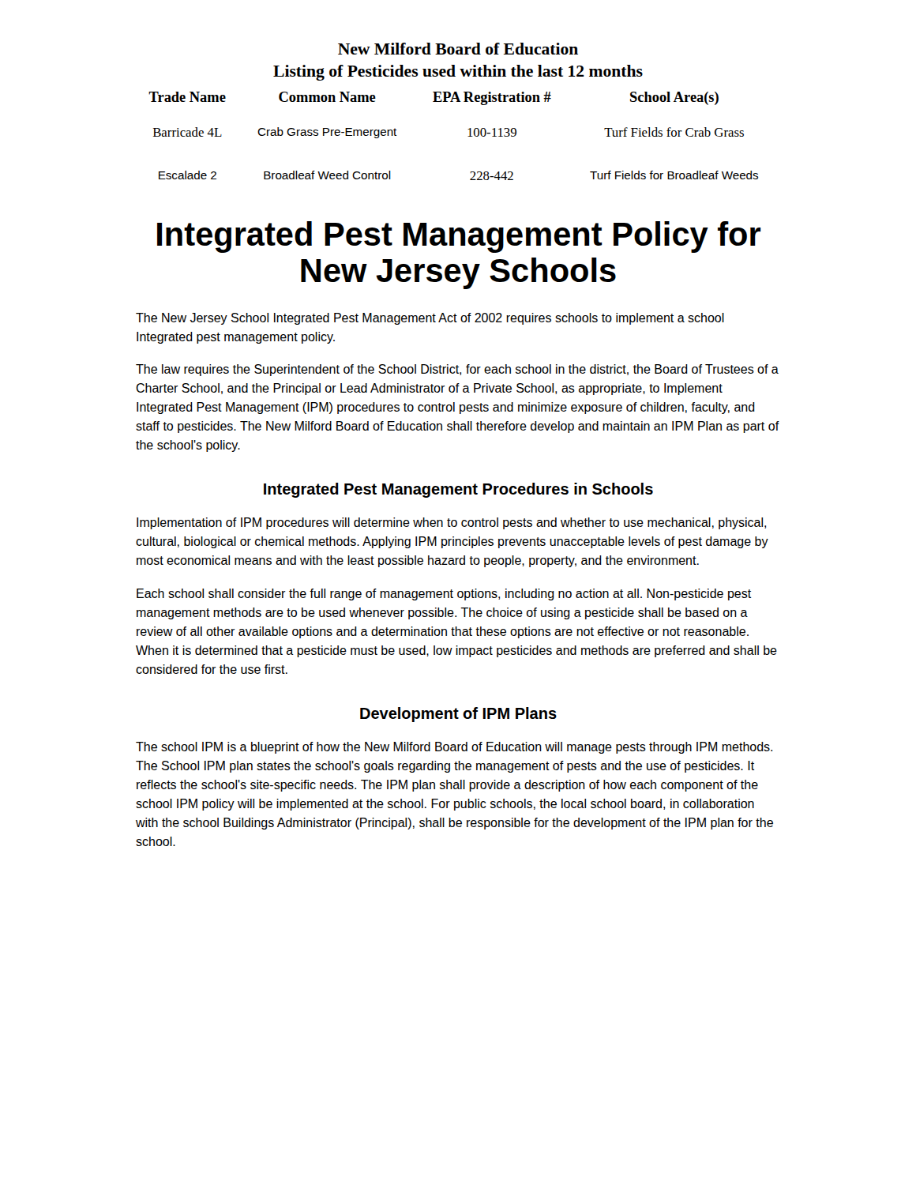New Milford Board of Education
Listing of Pesticides used within the last 12 months
| Trade Name | Common Name | EPA Registration # | School Area(s) |
| --- | --- | --- | --- |
| Barricade 4L | Crab Grass Pre-Emergent | 100-1139 | Turf Fields for Crab Grass |
| Escalade 2 | Broadleaf Weed Control | 228-442 | Turf Fields for Broadleaf Weeds |
Integrated Pest Management Policy for New Jersey Schools
The New Jersey School Integrated Pest Management Act of 2002 requires schools to implement a school Integrated pest management policy.
The law requires the Superintendent of the School District, for each school in the district, the Board of Trustees of a Charter School, and the Principal or Lead Administrator of a Private School, as appropriate, to Implement Integrated Pest Management (IPM) procedures to control pests and minimize exposure of children, faculty, and staff to pesticides. The New Milford Board of Education shall therefore develop and maintain an IPM Plan as part of the school's policy.
Integrated Pest Management Procedures in Schools
Implementation of IPM procedures will determine when to control pests and whether to use mechanical, physical, cultural, biological or chemical methods. Applying IPM principles prevents unacceptable levels of pest damage by most economical means and with the least possible hazard to people, property, and the environment.
Each school shall consider the full range of management options, including no action at all. Non-pesticide pest management methods are to be used whenever possible. The choice of using a pesticide shall be based on a review of all other available options and a determination that these options are not effective or not reasonable. When it is determined that a pesticide must be used, low impact pesticides and methods are preferred and shall be considered for the use first.
Development of IPM Plans
The school IPM is a blueprint of how the New Milford Board of Education will manage pests through IPM methods. The School IPM plan states the school's goals regarding the management of pests and the use of pesticides. It reflects the school's site-specific needs. The IPM plan shall provide a description of how each component of the school IPM policy will be implemented at the school. For public schools, the local school board, in collaboration with the school Buildings Administrator (Principal), shall be responsible for the development of the IPM plan for the school.